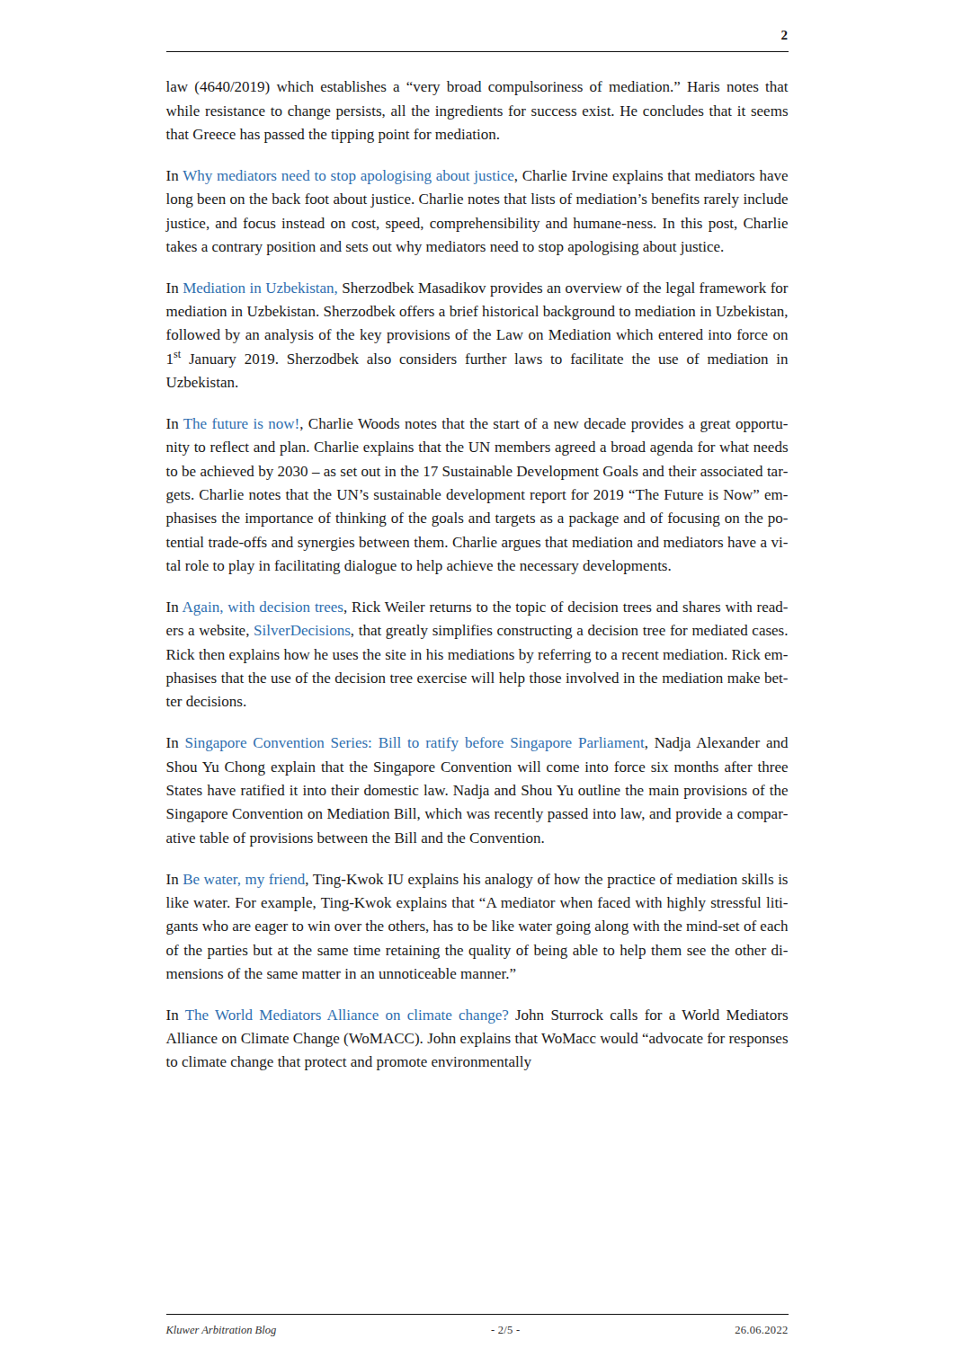2
law (4640/2019) which establishes a “very broad compulsoriness of mediation.” Haris notes that while resistance to change persists, all the ingredients for success exist. He concludes that it seems that Greece has passed the tipping point for mediation.
In Why mediators need to stop apologising about justice, Charlie Irvine explains that mediators have long been on the back foot about justice. Charlie notes that lists of mediation’s benefits rarely include justice, and focus instead on cost, speed, comprehensibility and humane-ness. In this post, Charlie takes a contrary position and sets out why mediators need to stop apologising about justice.
In Mediation in Uzbekistan, Sherzodbek Masadikov provides an overview of the legal framework for mediation in Uzbekistan. Sherzodbek offers a brief historical background to mediation in Uzbekistan, followed by an analysis of the key provisions of the Law on Mediation which entered into force on 1st January 2019. Sherzodbek also considers further laws to facilitate the use of mediation in Uzbekistan.
In The future is now!, Charlie Woods notes that the start of a new decade provides a great opportunity to reflect and plan. Charlie explains that the UN members agreed a broad agenda for what needs to be achieved by 2030 – as set out in the 17 Sustainable Development Goals and their associated targets. Charlie notes that the UN’s sustainable development report for 2019 “The Future is Now” emphasises the importance of thinking of the goals and targets as a package and of focusing on the potential trade-offs and synergies between them. Charlie argues that mediation and mediators have a vital role to play in facilitating dialogue to help achieve the necessary developments.
In Again, with decision trees, Rick Weiler returns to the topic of decision trees and shares with readers a website, SilverDecisions, that greatly simplifies constructing a decision tree for mediated cases. Rick then explains how he uses the site in his mediations by referring to a recent mediation. Rick emphasises that the use of the decision tree exercise will help those involved in the mediation make better decisions.
In Singapore Convention Series: Bill to ratify before Singapore Parliament, Nadja Alexander and Shou Yu Chong explain that the Singapore Convention will come into force six months after three States have ratified it into their domestic law. Nadja and Shou Yu outline the main provisions of the Singapore Convention on Mediation Bill, which was recently passed into law, and provide a comparative table of provisions between the Bill and the Convention.
In Be water, my friend, Ting-Kwok IU explains his analogy of how the practice of mediation skills is like water. For example, Ting-Kwok explains that “A mediator when faced with highly stressful litigants who are eager to win over the others, has to be like water going along with the mind-set of each of the parties but at the same time retaining the quality of being able to help them see the other dimensions of the same matter in an unnoticeable manner.”
In The World Mediators Alliance on climate change? John Sturrock calls for a World Mediators Alliance on Climate Change (WoMACC). John explains that WoMacc would “advocate for responses to climate change that protect and promote environmentally
Kluwer Arbitration Blog
- 2/5 -
26.06.2022